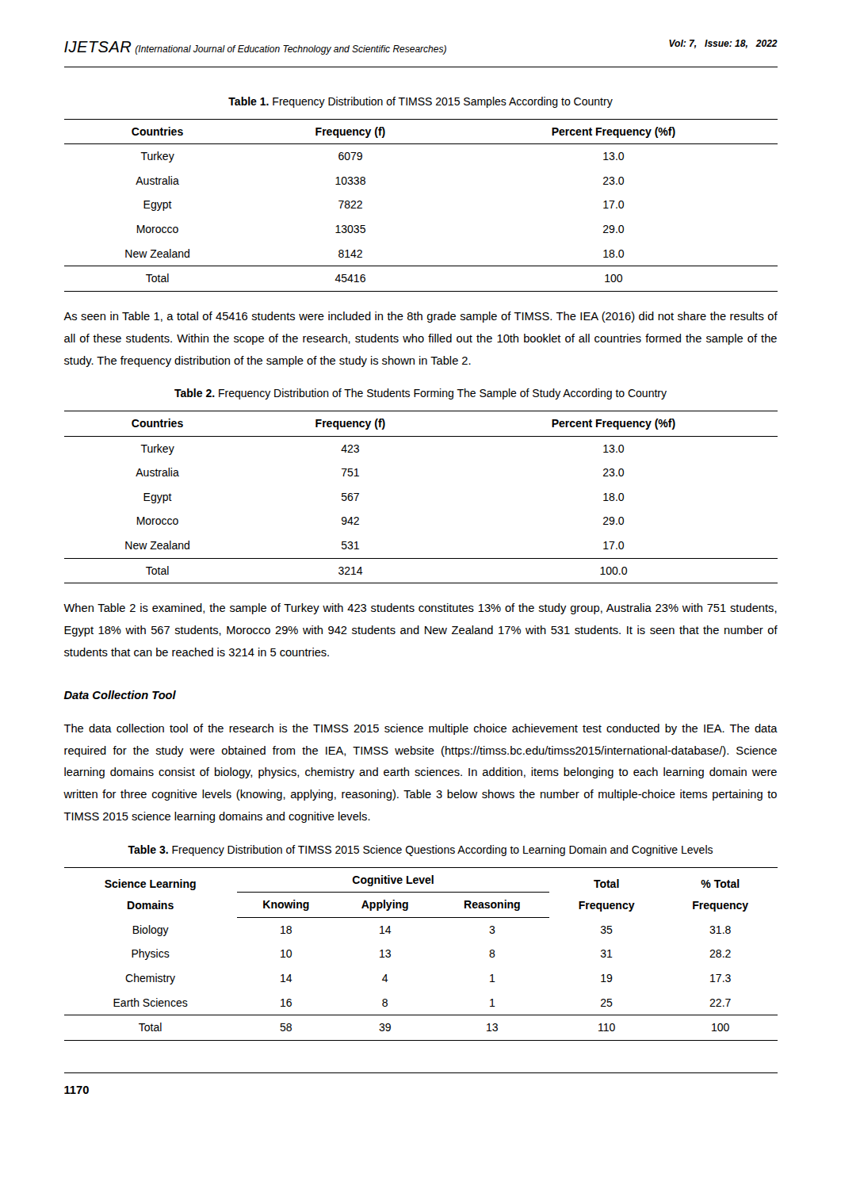IJETSAR (International Journal of Education Technology and Scientific Researches) Vol: 7, Issue: 18, 2022
Table 1. Frequency Distribution of TIMSS 2015 Samples According to Country
| Countries | Frequency (f) | Percent Frequency (%f) |
| --- | --- | --- |
| Turkey | 6079 | 13.0 |
| Australia | 10338 | 23.0 |
| Egypt | 7822 | 17.0 |
| Morocco | 13035 | 29.0 |
| New Zealand | 8142 | 18.0 |
| Total | 45416 | 100 |
As seen in Table 1, a total of 45416 students were included in the 8th grade sample of TIMSS. The IEA (2016) did not share the results of all of these students. Within the scope of the research, students who filled out the 10th booklet of all countries formed the sample of the study. The frequency distribution of the sample of the study is shown in Table 2.
Table 2. Frequency Distribution of The Students Forming The Sample of Study According to Country
| Countries | Frequency (f) | Percent Frequency (%f) |
| --- | --- | --- |
| Turkey | 423 | 13.0 |
| Australia | 751 | 23.0 |
| Egypt | 567 | 18.0 |
| Morocco | 942 | 29.0 |
| New Zealand | 531 | 17.0 |
| Total | 3214 | 100.0 |
When Table 2 is examined, the sample of Turkey with 423 students constitutes 13% of the study group, Australia 23% with 751 students, Egypt 18% with 567 students, Morocco 29% with 942 students and New Zealand 17% with 531 students. It is seen that the number of students that can be reached is 3214 in 5 countries.
Data Collection Tool
The data collection tool of the research is the TIMSS 2015 science multiple choice achievement test conducted by the IEA. The data required for the study were obtained from the IEA, TIMSS website (https://timss.bc.edu/timss2015/international-database/). Science learning domains consist of biology, physics, chemistry and earth sciences. In addition, items belonging to each learning domain were written for three cognitive levels (knowing, applying, reasoning). Table 3 below shows the number of multiple-choice items pertaining to TIMSS 2015 science learning domains and cognitive levels.
Table 3. Frequency Distribution of TIMSS 2015 Science Questions According to Learning Domain and Cognitive Levels
| Science Learning Domains | Cognitive Level | Total Frequency | % Total Frequency |
| --- | --- | --- | --- |
| Knowing | Applying | Reasoning |
| Biology | 18 | 14 | 3 | 35 | 31.8 |
| Physics | 10 | 13 | 8 | 31 | 28.2 |
| Chemistry | 14 | 4 | 1 | 19 | 17.3 |
| Earth Sciences | 16 | 8 | 1 | 25 | 22.7 |
| Total | 58 | 39 | 13 | 110 | 100 |
1170